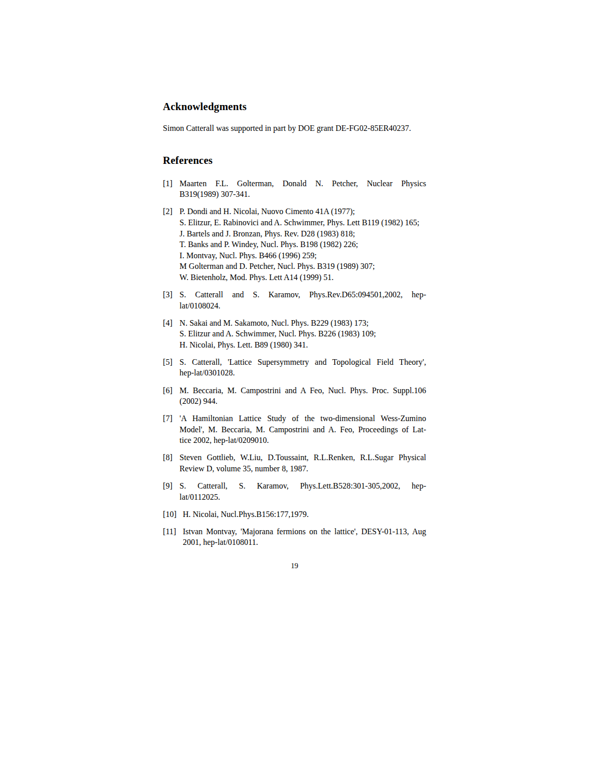Acknowledgments
Simon Catterall was supported in part by DOE grant DE-FG02-85ER40237.
References
[1] Maarten F.L. Golterman, Donald N. Petcher, Nuclear Physics B319(1989) 307-341.
[2] P. Dondi and H. Nicolai, Nuovo Cimento 41A (1977); S. Elitzur, E. Rabinovici and A. Schwimmer, Phys. Lett B119 (1982) 165; J. Bartels and J. Bronzan, Phys. Rev. D28 (1983) 818; T. Banks and P. Windey, Nucl. Phys. B198 (1982) 226; I. Montvay, Nucl. Phys. B466 (1996) 259; M Golterman and D. Petcher, Nucl. Phys. B319 (1989) 307; W. Bietenholz, Mod. Phys. Lett A14 (1999) 51.
[3] S. Catterall and S. Karamov, Phys.Rev.D65:094501,2002, hep- lat/0108024.
[4] N. Sakai and M. Sakamoto, Nucl. Phys. B229 (1983) 173; S. Elitzur and A. Schwimmer, Nucl. Phys. B226 (1983) 109; H. Nicolai, Phys. Lett. B89 (1980) 341.
[5] S. Catterall, 'Lattice Supersymmetry and Topological Field Theory', hep-lat/0301028.
[6] M. Beccaria, M. Campostrini and A Feo, Nucl. Phys. Proc. Suppl.106 (2002) 944.
[7] 'A Hamiltonian Lattice Study of the two-dimensional Wess-Zumino Model', M. Beccaria, M. Campostrini and A. Feo, Proceedings of Lat- tice 2002, hep-lat/0209010.
[8] Steven Gottlieb, W.Liu, D.Toussaint, R.L.Renken, R.L.Sugar Physical Review D, volume 35, number 8, 1987.
[9] S. Catterall, S. Karamov, Phys.Lett.B528:301-305,2002, hep- lat/0112025.
[10] H. Nicolai, Nucl.Phys.B156:177,1979.
[11] Istvan Montvay, 'Majorana fermions on the lattice', DESY-01-113, Aug 2001, hep-lat/0108011.
19